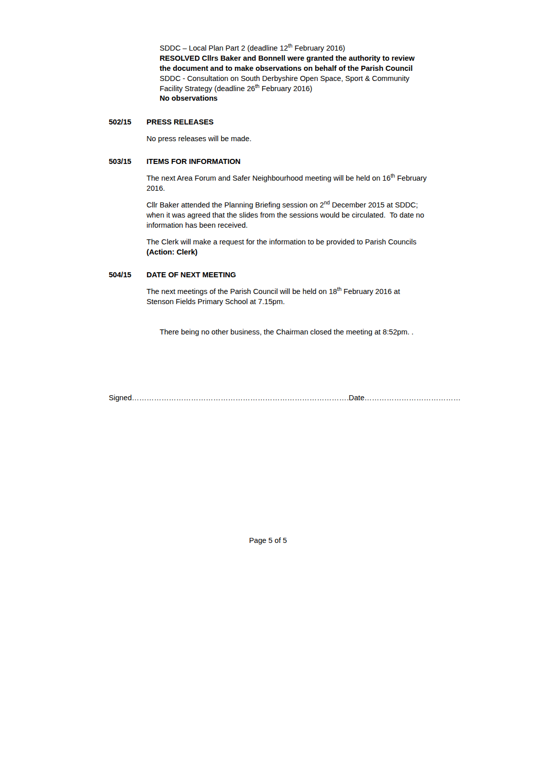SDDC – Local Plan Part 2 (deadline 12th February 2016)
RESOLVED Cllrs Baker and Bonnell were granted the authority to review the document and to make observations on behalf of the Parish Council
SDDC - Consultation on South Derbyshire Open Space, Sport & Community Facility Strategy (deadline 26th February 2016)
No observations
502/15
PRESS RELEASES
No press releases will be made.
503/15
ITEMS FOR INFORMATION
The next Area Forum and Safer Neighbourhood meeting will be held on 16th February 2016.
Cllr Baker attended the Planning Briefing session on 2nd December 2015 at SDDC; when it was agreed that the slides from the sessions would be circulated. To date no information has been received.
The Clerk will make a request for the information to be provided to Parish Councils (Action: Clerk)
504/15
DATE OF NEXT MEETING
The next meetings of the Parish Council will be held on 18th February 2016 at Stenson Fields Primary School at 7.15pm.
There being no other business, the Chairman closed the meeting at 8:52pm. .
Signed……………………………………………………………………………………..
Date…………………………………
Page 5 of 5